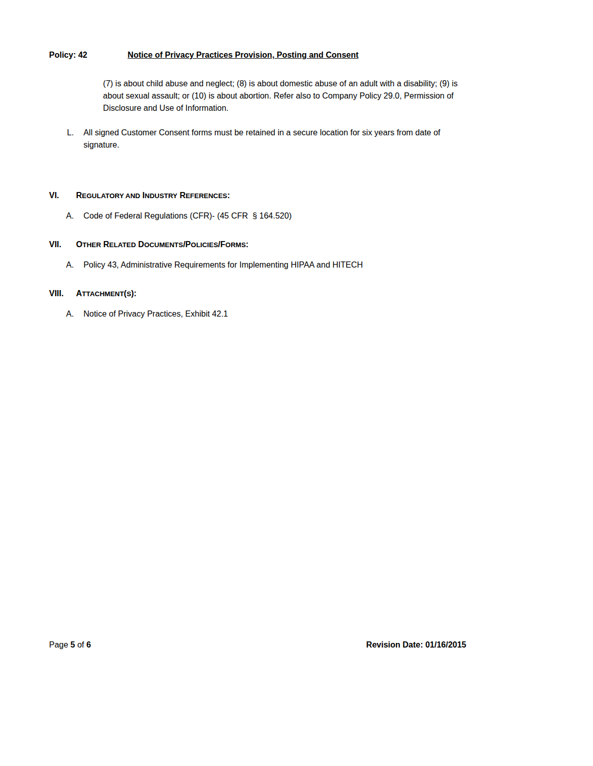Policy: 42 Notice of Privacy Practices Provision, Posting and Consent
(7) is about child abuse and neglect; (8) is about domestic abuse of an adult with a disability; (9) is about sexual assault; or (10) is about abortion. Refer also to Company Policy 29.0, Permission of Disclosure and Use of Information.
All signed Customer Consent forms must be retained in a secure location for six years from date of signature.
VI. REGULATORY AND INDUSTRY REFERENCES:
Code of Federal Regulations (CFR)- (45 CFR § 164.520)
VII. OTHER RELATED DOCUMENTS/POLICIES/FORMS:
Policy 43, Administrative Requirements for Implementing HIPAA and HITECH
VIII. ATTACHMENT(S):
Notice of Privacy Practices, Exhibit 42.1
Page 5 of 6
Revision Date: 01/16/2015